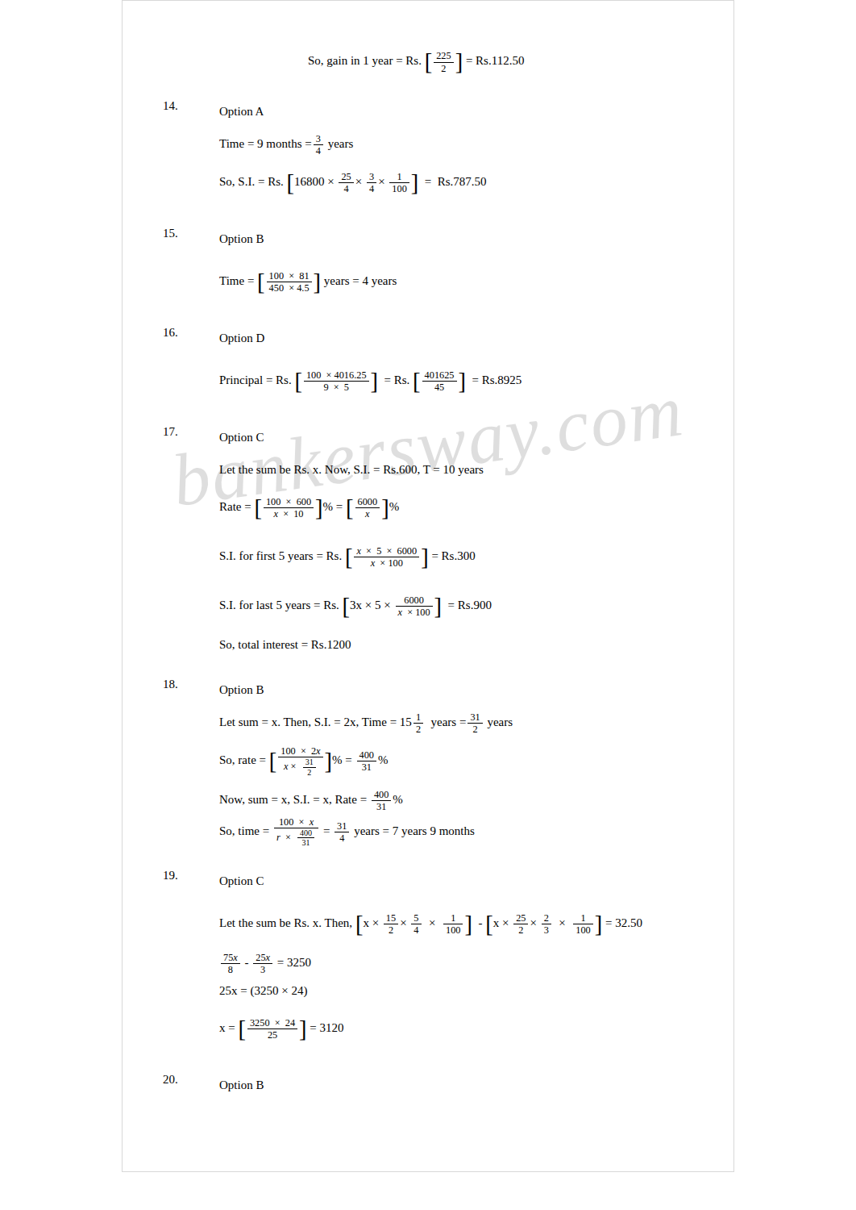bankersway.com
So, gain in 1 year = Rs. [2252] = Rs.112.50
14.
Option A
Time = 9 months =34 years
So, S.I. = Rs. [16800 × 254× 34× 1100] = Rs.787.50
15.
Option B
Time = [100 × 81450 × 4.5] years = 4 years
16.
Option D
Principal = Rs. [100 × 4016.259 × 5] = Rs. [40162545] = Rs.8925
17.
Option C
Let the sum be Rs. x. Now, S.I. = Rs.600, T = 10 years
Rate = [100 × 600 x × 10]% = [6000 x]%
S.I. for first 5 years = Rs. [x × 5 × 6000 x × 100] = Rs.300
S.I. for last 5 years = Rs. [3x × 5 × 6000 x × 100] = Rs.900
So, total interest = Rs.1200
18.
Option B
Let sum = x. Then, S.I. = 2x, Time = 1512 years =312 years
So, rate = [100 × 2x x × 312]% = 40031%
Now, sum = x, S.I. = x, Rate = 40031%
So, time = 100 × x r × 40031 = 314 years = 7 years 9 months
19.
Option C
Let the sum be Rs. x. Then, [x × 152× 54 × 1100] - [x × 252× 23 × 1100] = 32.50
75x 8 - 25x 3 = 3250
25x = (3250 × 24)
x = [3250 × 2425] = 3120
20.
Option B